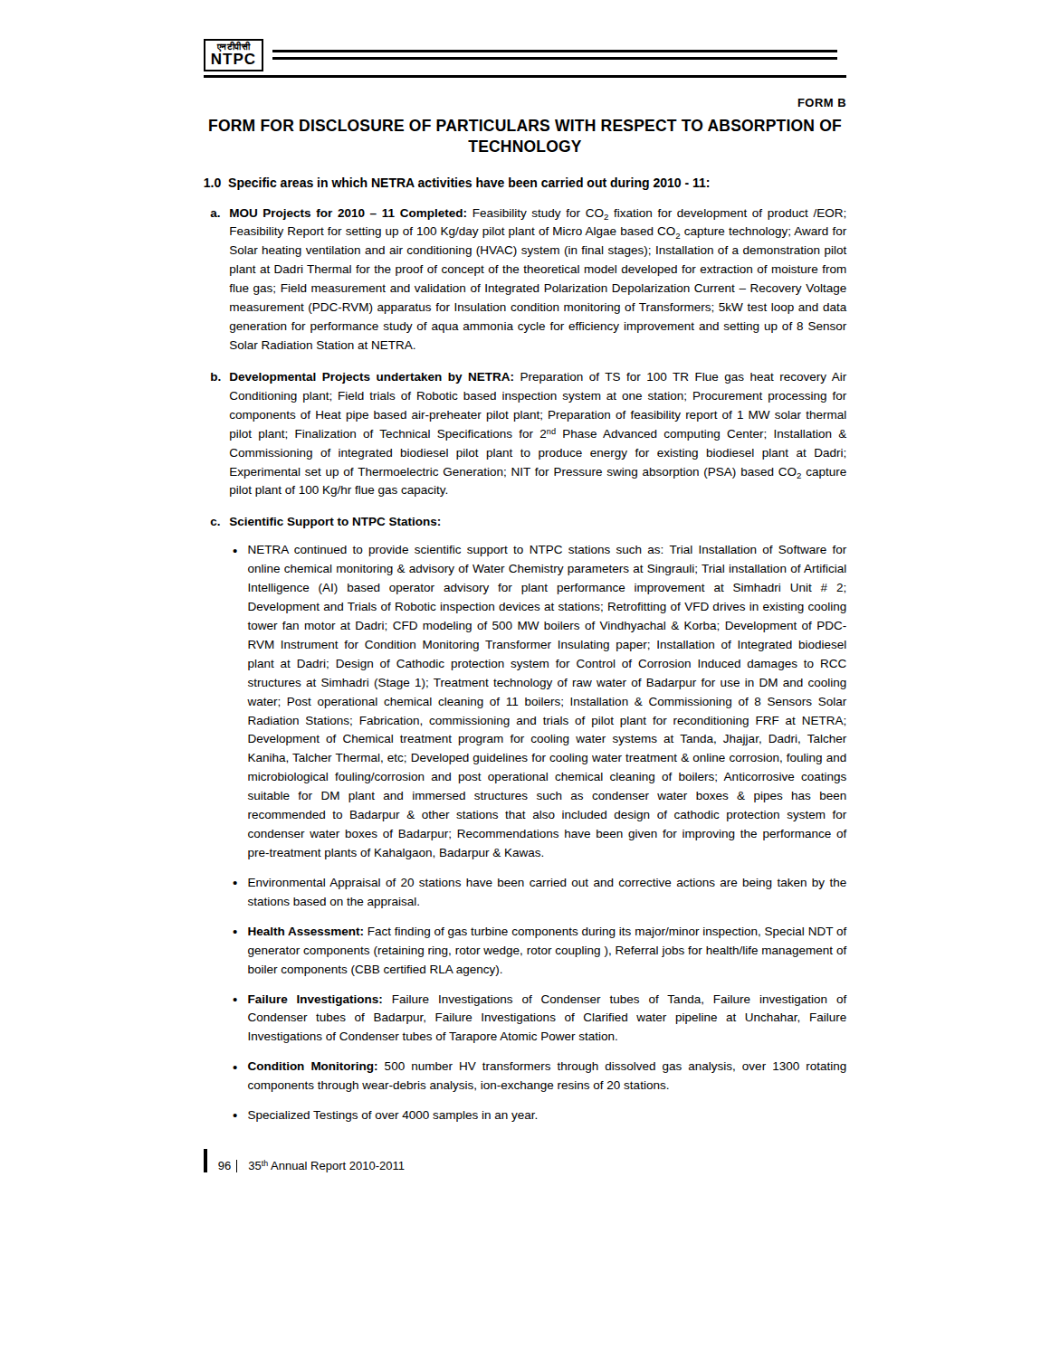एनटीपीसी NTPC
FORM B
FORM FOR DISCLOSURE OF PARTICULARS WITH RESPECT TO ABSORPTION OF TECHNOLOGY
1.0 Specific areas in which NETRA activities have been carried out during 2010 - 11:
a. MOU Projects for 2010 – 11 Completed: Feasibility study for CO2 fixation for development of product /EOR; Feasibility Report for setting up of 100 Kg/day pilot plant of Micro Algae based CO2 capture technology; Award for Solar heating ventilation and air conditioning (HVAC) system (in final stages); Installation of a demonstration pilot plant at Dadri Thermal for the proof of concept of the theoretical model developed for extraction of moisture from flue gas; Field measurement and validation of Integrated Polarization Depolarization Current – Recovery Voltage measurement (PDC-RVM) apparatus for Insulation condition monitoring of Transformers; 5kW test loop and data generation for performance study of aqua ammonia cycle for efficiency improvement and setting up of 8 Sensor Solar Radiation Station at NETRA.
b. Developmental Projects undertaken by NETRA: Preparation of TS for 100 TR Flue gas heat recovery Air Conditioning plant; Field trials of Robotic based inspection system at one station; Procurement processing for components of Heat pipe based air-preheater pilot plant; Preparation of feasibility report of 1 MW solar thermal pilot plant; Finalization of Technical Specifications for 2nd Phase Advanced computing Center; Installation & Commissioning of integrated biodiesel pilot plant to produce energy for existing biodiesel plant at Dadri; Experimental set up of Thermoelectric Generation; NIT for Pressure swing absorption (PSA) based CO2 capture pilot plant of 100 Kg/hr flue gas capacity.
c. Scientific Support to NTPC Stations:
NETRA continued to provide scientific support to NTPC stations such as: Trial Installation of Software for online chemical monitoring & advisory of Water Chemistry parameters at Singrauli; Trial installation of Artificial Intelligence (AI) based operator advisory for plant performance improvement at Simhadri Unit # 2; Development and Trials of Robotic inspection devices at stations; Retrofitting of VFD drives in existing cooling tower fan motor at Dadri; CFD modeling of 500 MW boilers of Vindhyachal & Korba; Development of PDC-RVM Instrument for Condition Monitoring Transformer Insulating paper; Installation of Integrated biodiesel plant at Dadri; Design of Cathodic protection system for Control of Corrosion Induced damages to RCC structures at Simhadri (Stage 1); Treatment technology of raw water of Badarpur for use in DM and cooling water; Post operational chemical cleaning of 11 boilers; Installation & Commissioning of 8 Sensors Solar Radiation Stations; Fabrication, commissioning and trials of pilot plant for reconditioning FRF at NETRA; Development of Chemical treatment program for cooling water systems at Tanda, Jhajjar, Dadri, Talcher Kaniha, Talcher Thermal, etc; Developed guidelines for cooling water treatment & online corrosion, fouling and microbiological fouling/corrosion and post operational chemical cleaning of boilers; Anticorrosive coatings suitable for DM plant and immersed structures such as condenser water boxes & pipes has been recommended to Badarpur & other stations that also included design of cathodic protection system for condenser water boxes of Badarpur; Recommendations have been given for improving the performance of pre-treatment plants of Kahalgaon, Badarpur & Kawas.
Environmental Appraisal of 20 stations have been carried out and corrective actions are being taken by the stations based on the appraisal.
Health Assessment: Fact finding of gas turbine components during its major/minor inspection, Special NDT of generator components (retaining ring, rotor wedge, rotor coupling ), Referral jobs for health/life management of boiler components (CBB certified RLA agency).
Failure Investigations: Failure Investigations of Condenser tubes of Tanda, Failure investigation of Condenser tubes of Badarpur, Failure Investigations of Clarified water pipeline at Unchahar, Failure Investigations of Condenser tubes of Tarapore Atomic Power station.
Condition Monitoring: 500 number HV transformers through dissolved gas analysis, over 1300 rotating components through wear-debris analysis, ion-exchange resins of 20 stations.
Specialized Testings of over 4000 samples in an year.
96
35th Annual Report 2010-2011